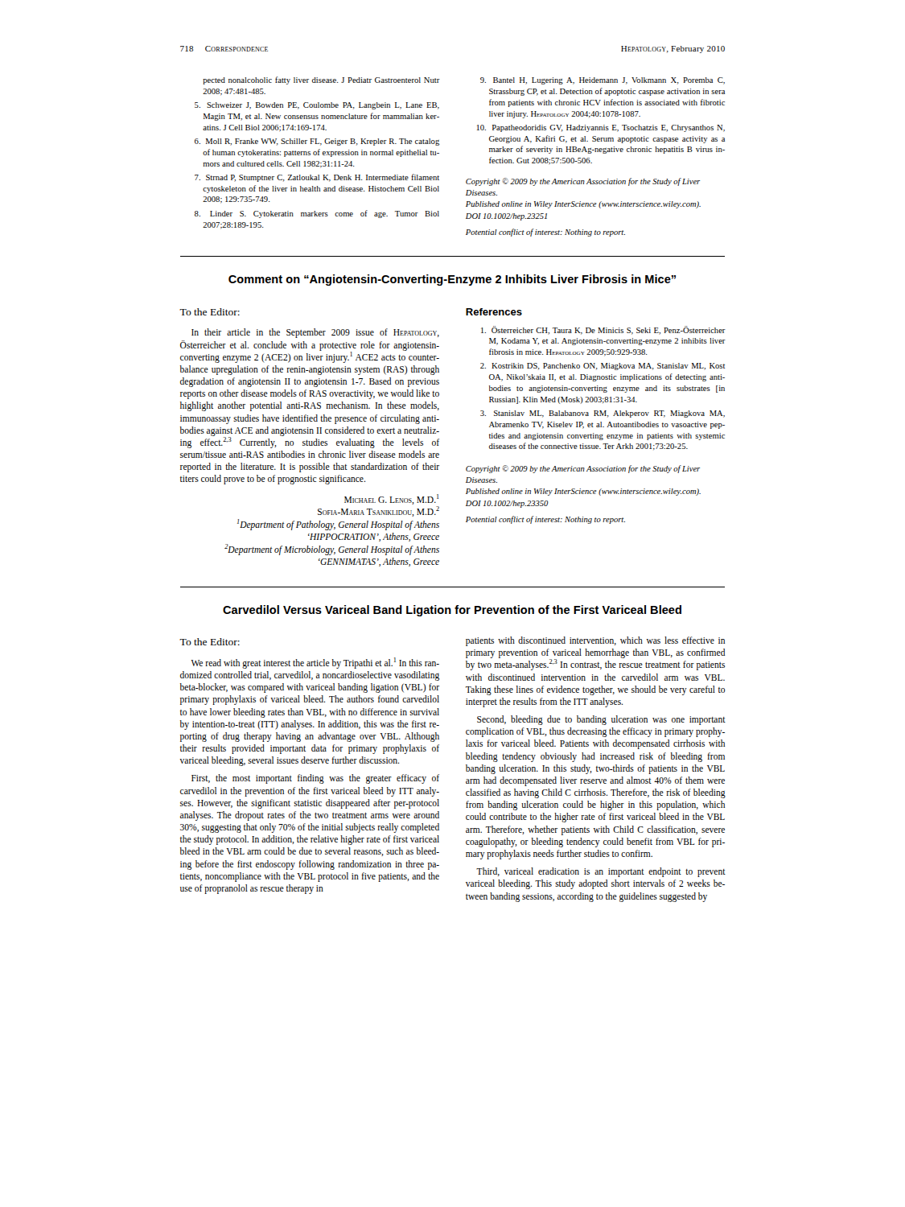718 Correspondence
Hepatology, February 2010
pected nonalcoholic fatty liver disease. J Pediatr Gastroenterol Nutr 2008; 47:481-485.
5. Schweizer J, Bowden PE, Coulombe PA, Langbein L, Lane EB, Magin TM, et al. New consensus nomenclature for mammalian keratins. J Cell Biol 2006;174:169-174.
6. Moll R, Franke WW, Schiller FL, Geiger B, Krepler R. The catalog of human cytokeratins: patterns of expression in normal epithelial tumors and cultured cells. Cell 1982;31:11-24.
7. Strnad P, Stumptner C, Zatloukal K, Denk H. Intermediate filament cytoskeleton of the liver in health and disease. Histochem Cell Biol 2008; 129:735-749.
8. Linder S. Cytokeratin markers come of age. Tumor Biol 2007;28:189-195.
9. Bantel H, Lugering A, Heidemann J, Volkmann X, Poremba C, Strassburg CP, et al. Detection of apoptotic caspase activation in sera from patients with chronic HCV infection is associated with fibrotic liver injury. Hepatology 2004;40:1078-1087.
10. Papatheodoridis GV, Hadziyannis E, Tsochatzis E, Chrysanthos N, Georgiou A, Kafiri G, et al. Serum apoptotic caspase activity as a marker of severity in HBeAg-negative chronic hepatitis B virus infection. Gut 2008;57:500-506.
Copyright © 2009 by the American Association for the Study of Liver Diseases.
Published online in Wiley InterScience (www.interscience.wiley.com).
DOI 10.1002/hep.23251
Potential conflict of interest: Nothing to report.
Comment on “Angiotensin-Converting-Enzyme 2 Inhibits Liver Fibrosis in Mice”
To the Editor:
In their article in the September 2009 issue of Hepatology, Österreicher et al. conclude with a protective role for angiotensin-converting enzyme 2 (ACE2) on liver injury.1 ACE2 acts to counterbalance upregulation of the renin-angiotensin system (RAS) through degradation of angiotensin II to angiotensin 1-7. Based on previous reports on other disease models of RAS overactivity, we would like to highlight another potential anti-RAS mechanism. In these models, immunoassay studies have identified the presence of circulating antibodies against ACE and angiotensin II considered to exert a neutralizing effect.2,3 Currently, no studies evaluating the levels of serum/tissue anti-RAS antibodies in chronic liver disease models are reported in the literature. It is possible that standardization of their titers could prove to be of prognostic significance.
Michael G. Lenos, M.D.1
Sofia-Maria Tsaniklidou, M.D.2
1Department of Pathology, General Hospital of Athens
‘HIPPOCRATION’, Athens, Greece
2Department of Microbiology, General Hospital of Athens
‘GENNIMATAS’, Athens, Greece
References
1. Österreicher CH, Taura K, De Minicis S, Seki E, Penz-Österreicher M, Kodama Y, et al. Angiotensin-converting-enzyme 2 inhibits liver fibrosis in mice. Hepatology 2009;50:929-938.
2. Kostrikin DS, Panchenko ON, Miagkova MA, Stanislav ML, Kost OA, Nikol’skaia II, et al. Diagnostic implications of detecting antibodies to angiotensin-converting enzyme and its substrates [in Russian]. Klin Med (Mosk) 2003;81:31-34.
3. Stanislav ML, Balabanova RM, Alekperov RT, Miagkova MA, Abramenko TV, Kiselev IP, et al. Autoantibodies to vasoactive peptides and angiotensin converting enzyme in patients with systemic diseases of the connective tissue. Ter Arkh 2001;73:20-25.
Copyright © 2009 by the American Association for the Study of Liver Diseases.
Published online in Wiley InterScience (www.interscience.wiley.com).
DOI 10.1002/hep.23350
Potential conflict of interest: Nothing to report.
Carvedilol Versus Variceal Band Ligation for Prevention of the First Variceal Bleed
To the Editor:
We read with great interest the article by Tripathi et al.1 In this randomized controlled trial, carvedilol, a noncardioselective vasodilating beta-blocker, was compared with variceal banding ligation (VBL) for primary prophylaxis of variceal bleed. The authors found carvedilol to have lower bleeding rates than VBL, with no difference in survival by intention-to-treat (ITT) analyses. In addition, this was the first reporting of drug therapy having an advantage over VBL. Although their results provided important data for primary prophylaxis of variceal bleeding, several issues deserve further discussion.
First, the most important finding was the greater efficacy of carvedilol in the prevention of the first variceal bleed by ITT analyses. However, the significant statistic disappeared after per-protocol analyses. The dropout rates of the two treatment arms were around 30%, suggesting that only 70% of the initial subjects really completed the study protocol. In addition, the relative higher rate of first variceal bleed in the VBL arm could be due to several reasons, such as bleeding before the first endoscopy following randomization in three patients, noncompliance with the VBL protocol in five patients, and the use of propranolol as rescue therapy in
patients with discontinued intervention, which was less effective in primary prevention of variceal hemorrhage than VBL, as confirmed by two meta-analyses.2,3 In contrast, the rescue treatment for patients with discontinued intervention in the carvedilol arm was VBL. Taking these lines of evidence together, we should be very careful to interpret the results from the ITT analyses.
Second, bleeding due to banding ulceration was one important complication of VBL, thus decreasing the efficacy in primary prophylaxis for variceal bleed. Patients with decompensated cirrhosis with bleeding tendency obviously had increased risk of bleeding from banding ulceration. In this study, two-thirds of patients in the VBL arm had decompensated liver reserve and almost 40% of them were classified as having Child C cirrhosis. Therefore, the risk of bleeding from banding ulceration could be higher in this population, which could contribute to the higher rate of first variceal bleed in the VBL arm. Therefore, whether patients with Child C classification, severe coagulopathy, or bleeding tendency could benefit from VBL for primary prophylaxis needs further studies to confirm.
Third, variceal eradication is an important endpoint to prevent variceal bleeding. This study adopted short intervals of 2 weeks between banding sessions, according to the guidelines suggested by